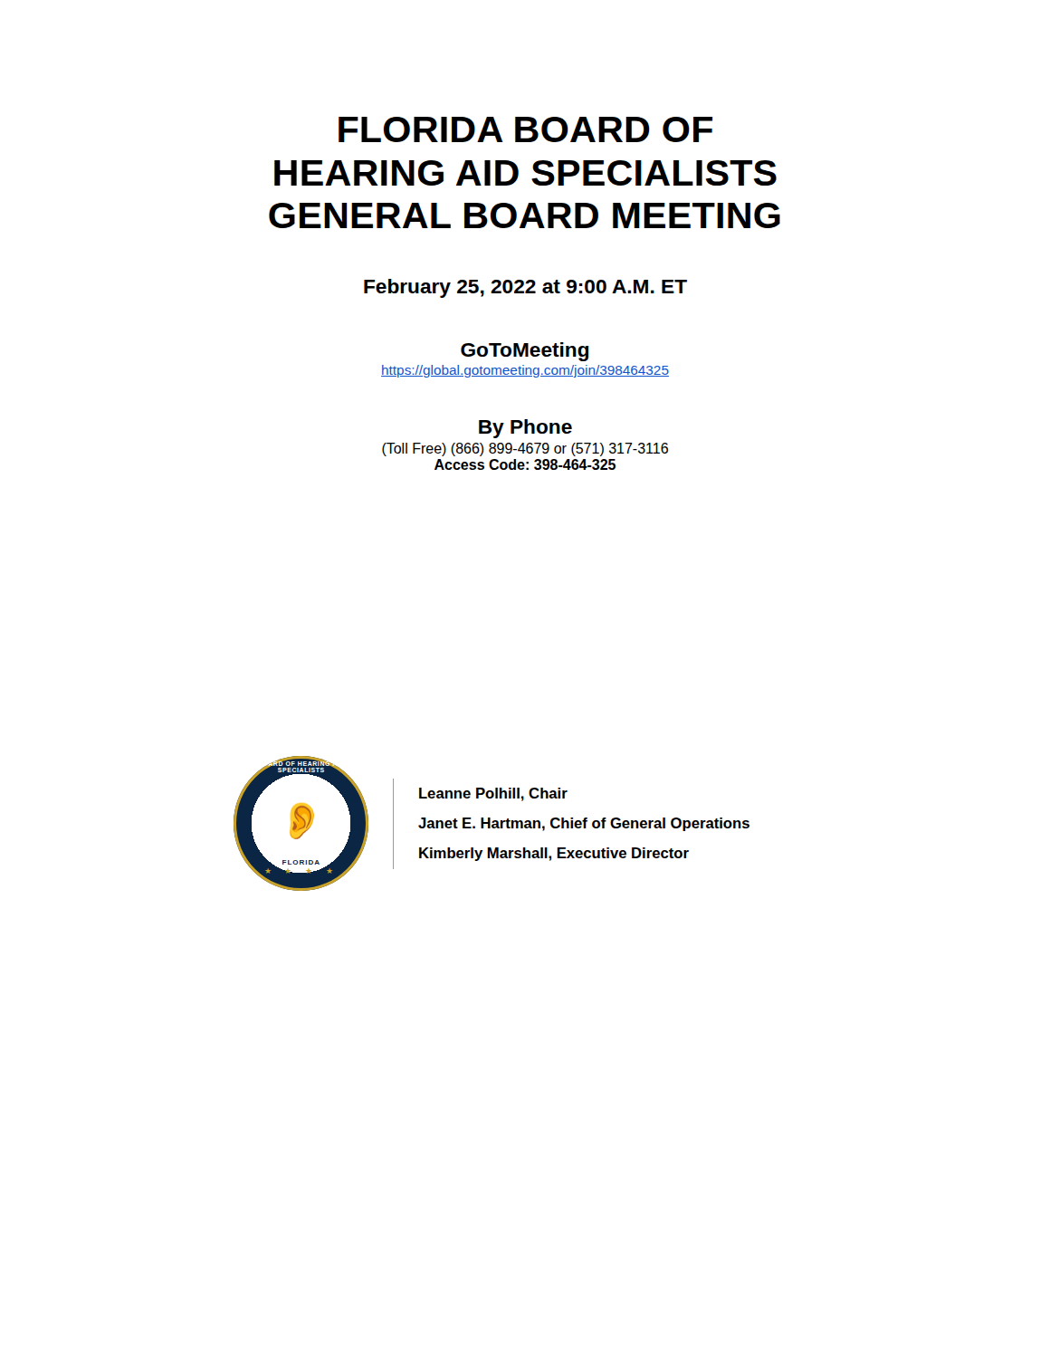FLORIDA BOARD OF
HEARING AID SPECIALISTS
GENERAL BOARD MEETING
February 25, 2022 at 9:00 A.M. ET
GoToMeeting
https://global.gotomeeting.com/join/398464325
By Phone
(Toll Free) (866) 899-4679 or (571) 317-3116
Access Code: 398-464-325
Board of Hearing Aid Specialists
👂 FLORIDA
★ ★ ★ ★
Leanne Polhill, Chair
Janet E. Hartman, Chief of General Operations
Kimberly Marshall, Executive Director